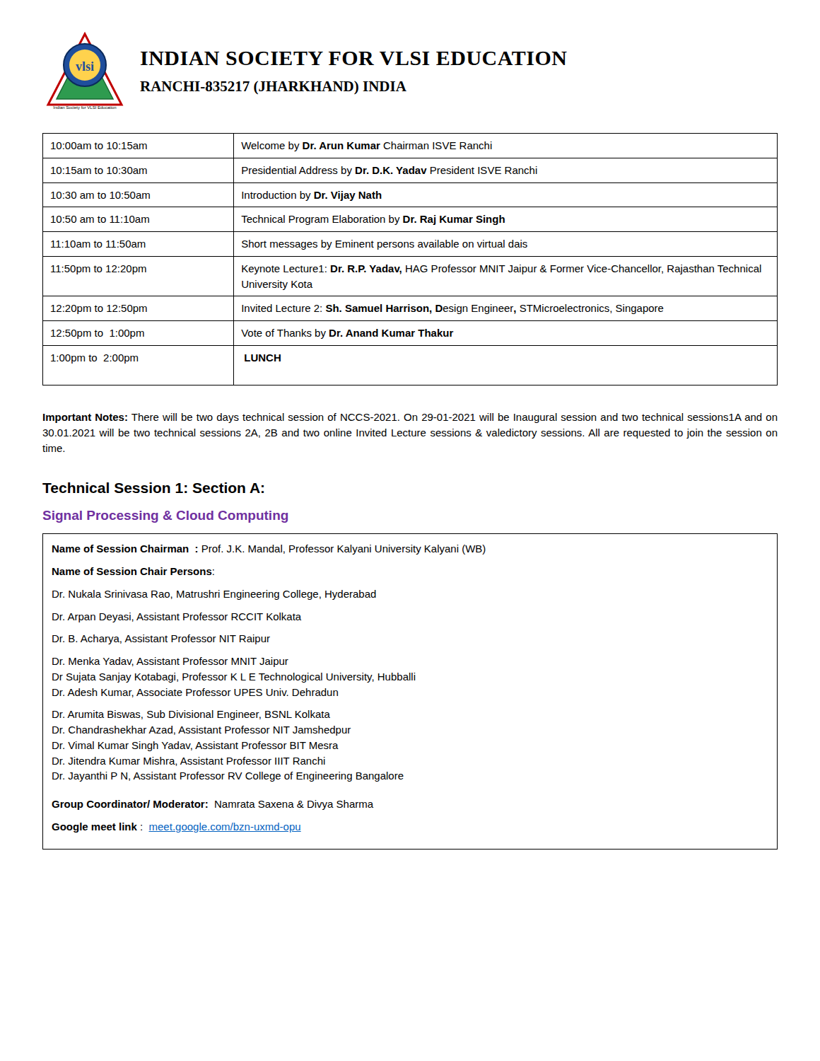vlsi Indian Society for VLSI Education
INDIAN SOCIETY FOR VLSI EDUCATION
RANCHI-835217 (JHARKHAND) INDIA
| 10:00am to 10:15am | Welcome by Dr. Arun Kumar Chairman ISVE Ranchi |
| 10:15am to 10:30am | Presidential Address by Dr. D.K. Yadav President ISVE Ranchi |
| 10:30 am to 10:50am | Introduction by Dr. Vijay Nath |
| 10:50 am to 11:10am | Technical Program Elaboration by Dr. Raj Kumar Singh |
| 11:10am to 11:50am | Short messages by Eminent persons available on virtual dais |
| 11:50pm to 12:20pm | Keynote Lecture1: Dr. R.P. Yadav, HAG Professor MNIT Jaipur & Former Vice-Chancellor, Rajasthan Technical University Kota |
| 12:20pm to 12:50pm | Invited Lecture 2: Sh. Samuel Harrison, D esign Engineer , STMicroelectronics, Singapore |
| 12:50pm to 1:00pm | Vote of Thanks by Dr. Anand Kumar Thakur |
| 1:00pm to 2:00pm | LUNCH |
Important Notes: There will be two days technical session of NCCS-2021. On 29-01-2021 will be Inaugural session and two technical sessions1A and on 30.01.2021 will be two technical sessions 2A, 2B and two online Invited Lecture sessions & valedictory sessions. All are requested to join the session on time.
Technical Session 1: Section A:
Signal Processing & Cloud Computing
Name of Session Chairman : Prof. J.K. Mandal, Professor Kalyani University Kalyani (WB)
Name of Session Chair Persons:
Dr. Nukala Srinivasa Rao, Matrushri Engineering College, Hyderabad
Dr. Arpan Deyasi, Assistant Professor RCCIT Kolkata
Dr. B. Acharya, Assistant Professor NIT Raipur
Dr. Menka Yadav, Assistant Professor MNIT Jaipur
Dr Sujata Sanjay Kotabagi, Professor K L E Technological University, Hubballi
Dr. Adesh Kumar, Associate Professor UPES Univ. Dehradun
Dr. Arumita Biswas, Sub Divisional Engineer, BSNL Kolkata
Dr. Chandrashekhar Azad, Assistant Professor NIT Jamshedpur
Dr. Vimal Kumar Singh Yadav, Assistant Professor BIT Mesra
Dr. Jitendra Kumar Mishra, Assistant Professor IIIT Ranchi
Dr. Jayanthi P N, Assistant Professor RV College of Engineering Bangalore
Group Coordinator/ Moderator: Namrata Saxena & Divya Sharma
Google meet link : meet.google.com/bzn-uxmd-opu